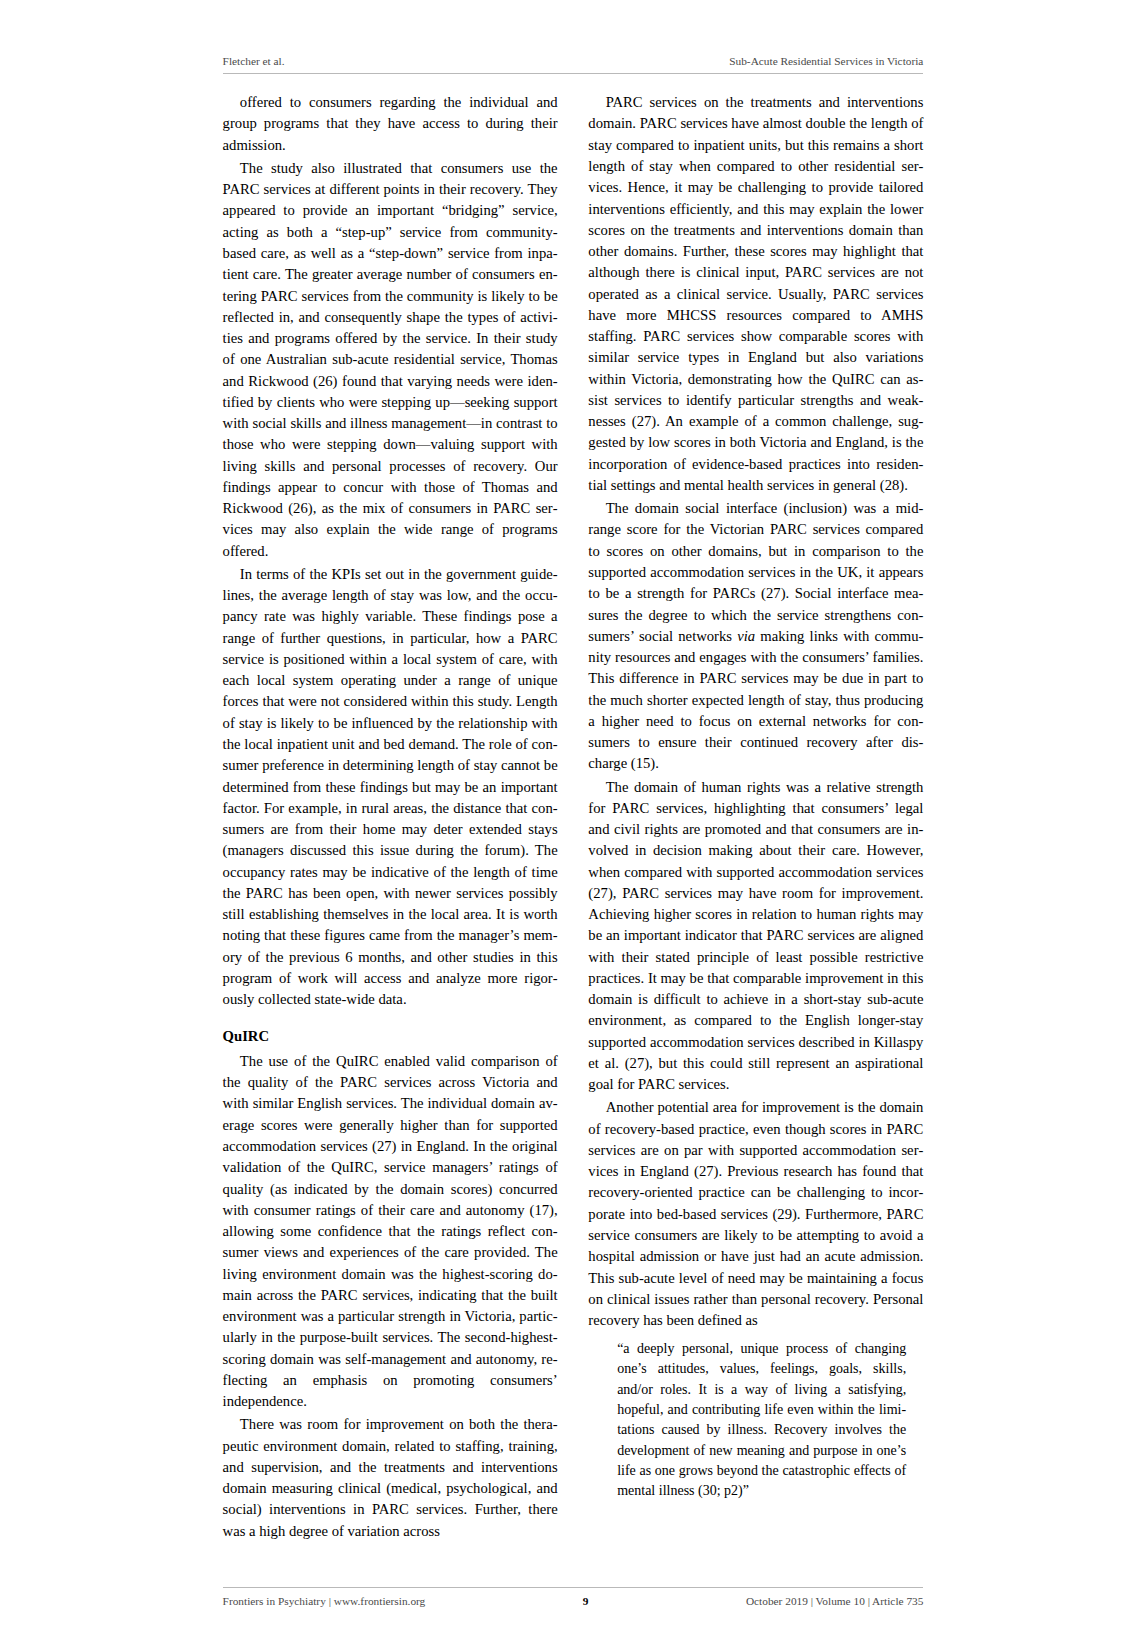Fletcher et al.
Sub-Acute Residential Services in Victoria
offered to consumers regarding the individual and group programs that they have access to during their admission.
The study also illustrated that consumers use the PARC services at different points in their recovery. They appeared to provide an important “bridging” service, acting as both a “step-up” service from community-based care, as well as a “step-down” service from inpatient care. The greater average number of consumers entering PARC services from the community is likely to be reflected in, and consequently shape the types of activities and programs offered by the service. In their study of one Australian sub-acute residential service, Thomas and Rickwood (26) found that varying needs were identified by clients who were stepping up—seeking support with social skills and illness management—in contrast to those who were stepping down—valuing support with living skills and personal processes of recovery. Our findings appear to concur with those of Thomas and Rickwood (26), as the mix of consumers in PARC services may also explain the wide range of programs offered.
In terms of the KPIs set out in the government guidelines, the average length of stay was low, and the occupancy rate was highly variable. These findings pose a range of further questions, in particular, how a PARC service is positioned within a local system of care, with each local system operating under a range of unique forces that were not considered within this study. Length of stay is likely to be influenced by the relationship with the local inpatient unit and bed demand. The role of consumer preference in determining length of stay cannot be determined from these findings but may be an important factor. For example, in rural areas, the distance that consumers are from their home may deter extended stays (managers discussed this issue during the forum). The occupancy rates may be indicative of the length of time the PARC has been open, with newer services possibly still establishing themselves in the local area. It is worth noting that these figures came from the manager’s memory of the previous 6 months, and other studies in this program of work will access and analyze more rigorously collected state-wide data.
QuIRC
The use of the QuIRC enabled valid comparison of the quality of the PARC services across Victoria and with similar English services. The individual domain average scores were generally higher than for supported accommodation services (27) in England. In the original validation of the QuIRC, service managers’ ratings of quality (as indicated by the domain scores) concurred with consumer ratings of their care and autonomy (17), allowing some confidence that the ratings reflect consumer views and experiences of the care provided. The living environment domain was the highest-scoring domain across the PARC services, indicating that the built environment was a particular strength in Victoria, particularly in the purpose-built services. The second-highest-scoring domain was self-management and autonomy, reflecting an emphasis on promoting consumers’ independence.
There was room for improvement on both the therapeutic environment domain, related to staffing, training, and supervision, and the treatments and interventions domain measuring clinical (medical, psychological, and social) interventions in PARC services. Further, there was a high degree of variation across
PARC services on the treatments and interventions domain. PARC services have almost double the length of stay compared to inpatient units, but this remains a short length of stay when compared to other residential services. Hence, it may be challenging to provide tailored interventions efficiently, and this may explain the lower scores on the treatments and interventions domain than other domains. Further, these scores may highlight that although there is clinical input, PARC services are not operated as a clinical service. Usually, PARC services have more MHCSS resources compared to AMHS staffing. PARC services show comparable scores with similar service types in England but also variations within Victoria, demonstrating how the QuIRC can assist services to identify particular strengths and weaknesses (27). An example of a common challenge, suggested by low scores in both Victoria and England, is the incorporation of evidence-based practices into residential settings and mental health services in general (28).
The domain social interface (inclusion) was a mid-range score for the Victorian PARC services compared to scores on other domains, but in comparison to the supported accommodation services in the UK, it appears to be a strength for PARCs (27). Social interface measures the degree to which the service strengthens consumers’ social networks via making links with community resources and engages with the consumers’ families. This difference in PARC services may be due in part to the much shorter expected length of stay, thus producing a higher need to focus on external networks for consumers to ensure their continued recovery after discharge (15).
The domain of human rights was a relative strength for PARC services, highlighting that consumers’ legal and civil rights are promoted and that consumers are involved in decision making about their care. However, when compared with supported accommodation services (27), PARC services may have room for improvement. Achieving higher scores in relation to human rights may be an important indicator that PARC services are aligned with their stated principle of least possible restrictive practices. It may be that comparable improvement in this domain is difficult to achieve in a short-stay sub-acute environment, as compared to the English longer-stay supported accommodation services described in Killaspy et al. (27), but this could still represent an aspirational goal for PARC services.
Another potential area for improvement is the domain of recovery-based practice, even though scores in PARC services are on par with supported accommodation services in England (27). Previous research has found that recovery-oriented practice can be challenging to incorporate into bed-based services (29). Furthermore, PARC service consumers are likely to be attempting to avoid a hospital admission or have just had an acute admission. This sub-acute level of need may be maintaining a focus on clinical issues rather than personal recovery. Personal recovery has been defined as
“a deeply personal, unique process of changing one’s attitudes, values, feelings, goals, skills, and/or roles. It is a way of living a satisfying, hopeful, and contributing life even within the limitations caused by illness. Recovery involves the development of new meaning and purpose in one’s life as one grows beyond the catastrophic effects of mental illness (30; p2)”
Frontiers in Psychiatry | www.frontiersin.org
9
October 2019 | Volume 10 | Article 735